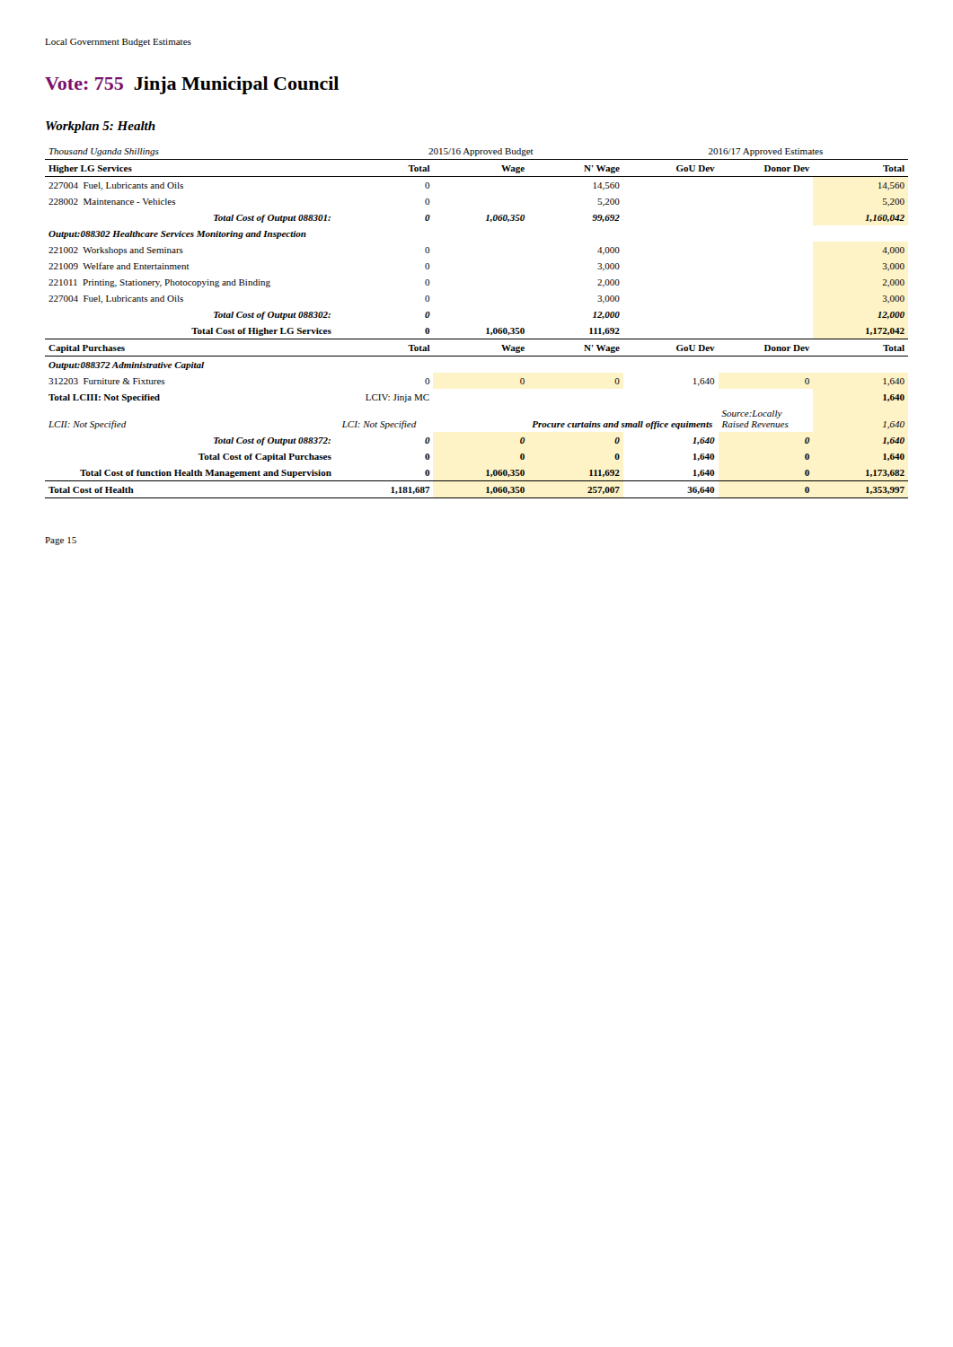Local Government Budget Estimates
Vote: 755 Jinja Municipal Council
Workplan 5: Health
| Thousand Uganda Shillings | 2015/16 Approved Budget | 2016/17 Approved Estimates |
| Higher LG Services | Total | Wage | N' Wage | GoU Dev | Donor Dev | Total |
| 227004 Fuel, Lubricants and Oils | 0 | | 14,560 | | | 14,560 |
| 228002 Maintenance - Vehicles | 0 | | 5,200 | | | 5,200 |
| Total Cost of Output 088301: | 0 | 1,060,350 | 99,692 | | | 1,160,042 |
| Output:088302 Healthcare Services Monitoring and Inspection |
| 221002 Workshops and Seminars | 0 | | 4,000 | | | 4,000 |
| 221009 Welfare and Entertainment | 0 | | 3,000 | | | 3,000 |
| 221011 Printing, Stationery, Photocopying and Binding | 0 | | 2,000 | | | 2,000 |
| 227004 Fuel, Lubricants and Oils | 0 | | 3,000 | | | 3,000 |
| Total Cost of Output 088302: | 0 | | 12,000 | | | 12,000 |
| Total Cost of Higher LG Services | 0 | 1,060,350 | 111,692 | | | 1,172,042 |
| Capital Purchases | Total | Wage | N' Wage | GoU Dev | Donor Dev | Total |
| Output:088372 Administrative Capital |
| 312203 Furniture & Fixtures | 0 | 0 | 0 | 1,640 | 0 | 1,640 |
| Total LCIII: Not Specified | LCIV: Jinja MC | | 1,640 |
| LCII: Not Specified | LCI: Not Specified | Procure curtains and small office equiments | Source:Locally Raised Revenues | 1,640 |
| Total Cost of Output 088372: | 0 | 0 | 0 | 1,640 | 0 | 1,640 |
| Total Cost of Capital Purchases | 0 | 0 | 0 | 1,640 | 0 | 1,640 |
| Total Cost of function Health Management and Supervision | 0 | 1,060,350 | 111,692 | 1,640 | 0 | 1,173,682 |
| Total Cost of Health | 1,181,687 | 1,060,350 | 257,007 | 36,640 | 0 | 1,353,997 |
Page 15